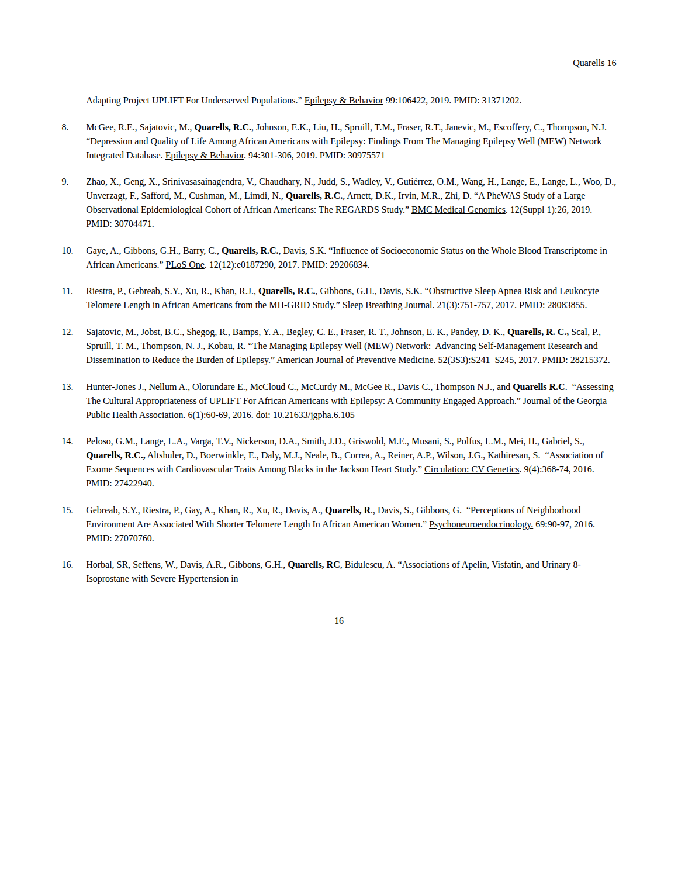Quarells 16
Adapting Project UPLIFT For Underserved Populations.” Epilepsy & Behavior 99:106422, 2019. PMID: 31371202.
8. McGee, R.E., Sajatovic, M., Quarells, R.C., Johnson, E.K., Liu, H., Spruill, T.M., Fraser, R.T., Janevic, M., Escoffery, C., Thompson, N.J. “Depression and Quality of Life Among African Americans with Epilepsy: Findings From The Managing Epilepsy Well (MEW) Network Integrated Database. Epilepsy & Behavior. 94:301-306, 2019. PMID: 30975571
9. Zhao, X., Geng, X., Srinivasasainagendra, V., Chaudhary, N., Judd, S., Wadley, V., Gutiérrez, O.M., Wang, H., Lange, E., Lange, L., Woo, D., Unverzagt, F., Safford, M., Cushman, M., Limdi, N., Quarells, R.C., Arnett, D.K., Irvin, M.R., Zhi, D. “A PheWAS Study of a Large Observational Epidemiological Cohort of African Americans: The REGARDS Study.” BMC Medical Genomics. 12(Suppl 1):26, 2019. PMID: 30704471.
10. Gaye, A., Gibbons, G.H., Barry, C., Quarells, R.C., Davis, S.K. “Influence of Socioeconomic Status on the Whole Blood Transcriptome in African Americans.” PLoS One. 12(12):e0187290, 2017. PMID: 29206834.
11. Riestra, P., Gebreab, S.Y., Xu, R., Khan, R.J., Quarells, R.C., Gibbons, G.H., Davis, S.K. “Obstructive Sleep Apnea Risk and Leukocyte Telomere Length in African Americans from the MH-GRID Study.” Sleep Breathing Journal. 21(3):751-757, 2017. PMID: 28083855.
12. Sajatovic, M., Jobst, B.C., Shegog, R., Bamps, Y. A., Begley, C. E., Fraser, R. T., Johnson, E. K., Pandey, D. K., Quarells, R. C., Scal, P., Spruill, T. M., Thompson, N. J., Kobau, R. “The Managing Epilepsy Well (MEW) Network: Advancing Self-Management Research and Dissemination to Reduce the Burden of Epilepsy.” American Journal of Preventive Medicine. 52(3S3):S241–S245, 2017. PMID: 28215372.
13. Hunter-Jones J., Nellum A., Olorundare E., McCloud C., McCurdy M., McGee R., Davis C., Thompson N.J., and Quarells R.C. “Assessing The Cultural Appropriateness of UPLIFT For African Americans with Epilepsy: A Community Engaged Approach.” Journal of the Georgia Public Health Association. 6(1):60-69, 2016. doi: 10.21633/jgpha.6.105
14. Peloso, G.M., Lange, L.A., Varga, T.V., Nickerson, D.A., Smith, J.D., Griswold, M.E., Musani, S., Polfus, L.M., Mei, H., Gabriel, S., Quarells, R.C., Altshuler, D., Boerwinkle, E., Daly, M.J., Neale, B., Correa, A., Reiner, A.P., Wilson, J.G., Kathiresan, S. “Association of Exome Sequences with Cardiovascular Traits Among Blacks in the Jackson Heart Study.” Circulation: CV Genetics. 9(4):368-74, 2016. PMID: 27422940.
15. Gebreab, S.Y., Riestra, P., Gay, A., Khan, R., Xu, R., Davis, A., Quarells, R., Davis, S., Gibbons, G. “Perceptions of Neighborhood Environment Are Associated With Shorter Telomere Length In African American Women.” Psychoneuroendocrinology. 69:90-97, 2016. PMID: 27070760.
16. Horbal, SR, Seffens, W., Davis, A.R., Gibbons, G.H., Quarells, RC, Bidulescu, A. “Associations of Apelin, Visfatin, and Urinary 8-Isoprostane with Severe Hypertension in
16